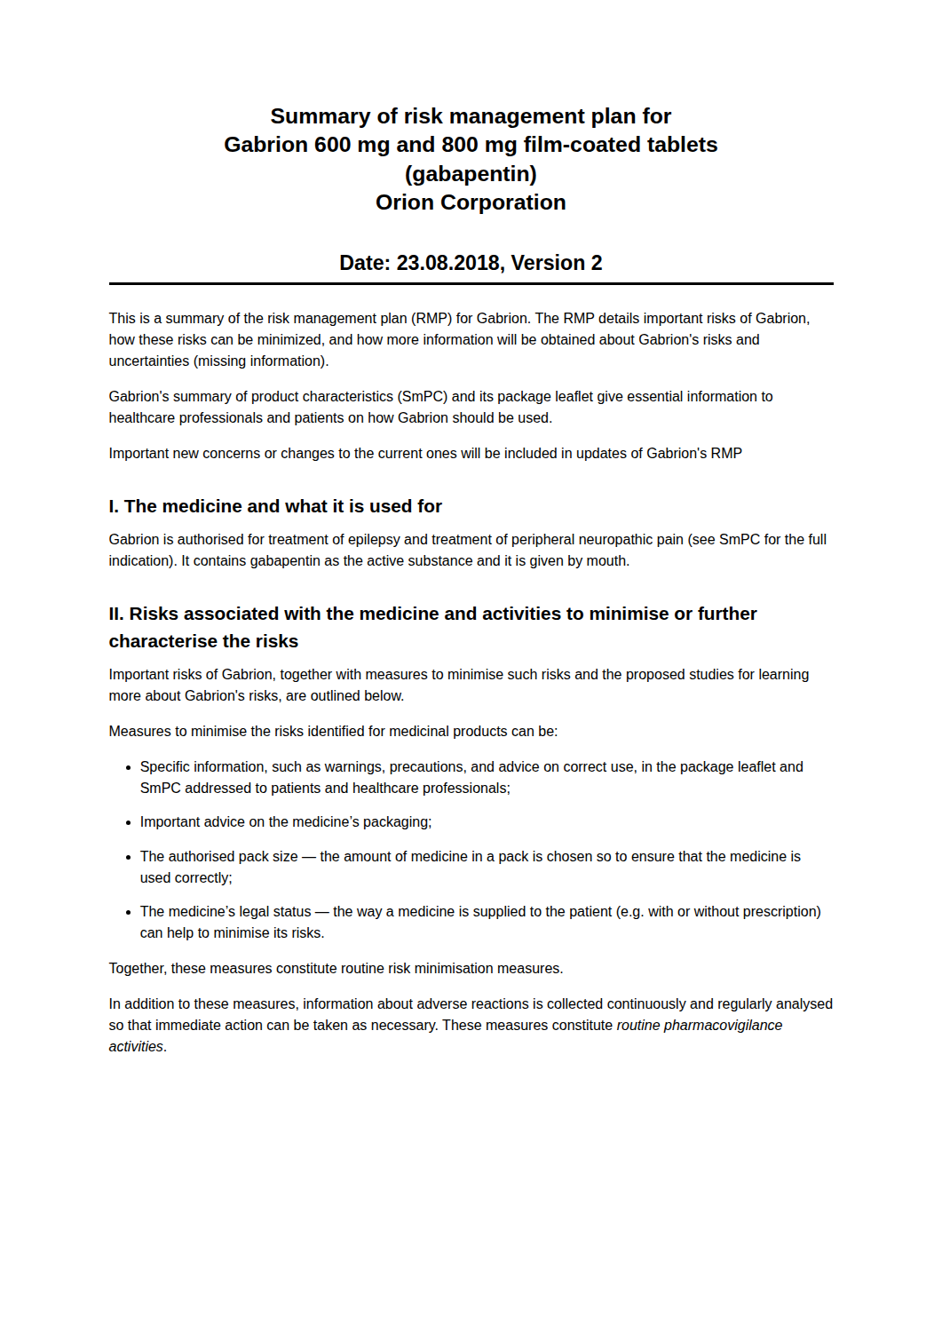Summary of risk management plan for
Gabrion 600 mg and 800 mg film-coated tablets
(gabapentin)
Orion Corporation
Date: 23.08.2018, Version 2
This is a summary of the risk management plan (RMP) for Gabrion. The RMP details important risks of Gabrion, how these risks can be minimized, and how more information will be obtained about Gabrion's risks and uncertainties (missing information).
Gabrion's summary of product characteristics (SmPC) and its package leaflet give essential information to healthcare professionals and patients on how Gabrion should be used.
Important new concerns or changes to the current ones will be included in updates of Gabrion's RMP
I. The medicine and what it is used for
Gabrion is authorised for treatment of epilepsy and treatment of peripheral neuropathic pain (see SmPC for the full indication). It contains gabapentin as the active substance and it is given by mouth.
II. Risks associated with the medicine and activities to minimise or further characterise the risks
Important risks of Gabrion, together with measures to minimise such risks and the proposed studies for learning more about Gabrion's risks, are outlined below.
Measures to minimise the risks identified for medicinal products can be:
Specific information, such as warnings, precautions, and advice on correct use, in the package leaflet and SmPC addressed to patients and healthcare professionals;
Important advice on the medicine’s packaging;
The authorised pack size — the amount of medicine in a pack is chosen so to ensure that the medicine is used correctly;
The medicine’s legal status — the way a medicine is supplied to the patient (e.g. with or without prescription) can help to minimise its risks.
Together, these measures constitute routine risk minimisation measures.
In addition to these measures, information about adverse reactions is collected continuously and regularly analysed so that immediate action can be taken as necessary. These measures constitute routine pharmacovigilance activities.